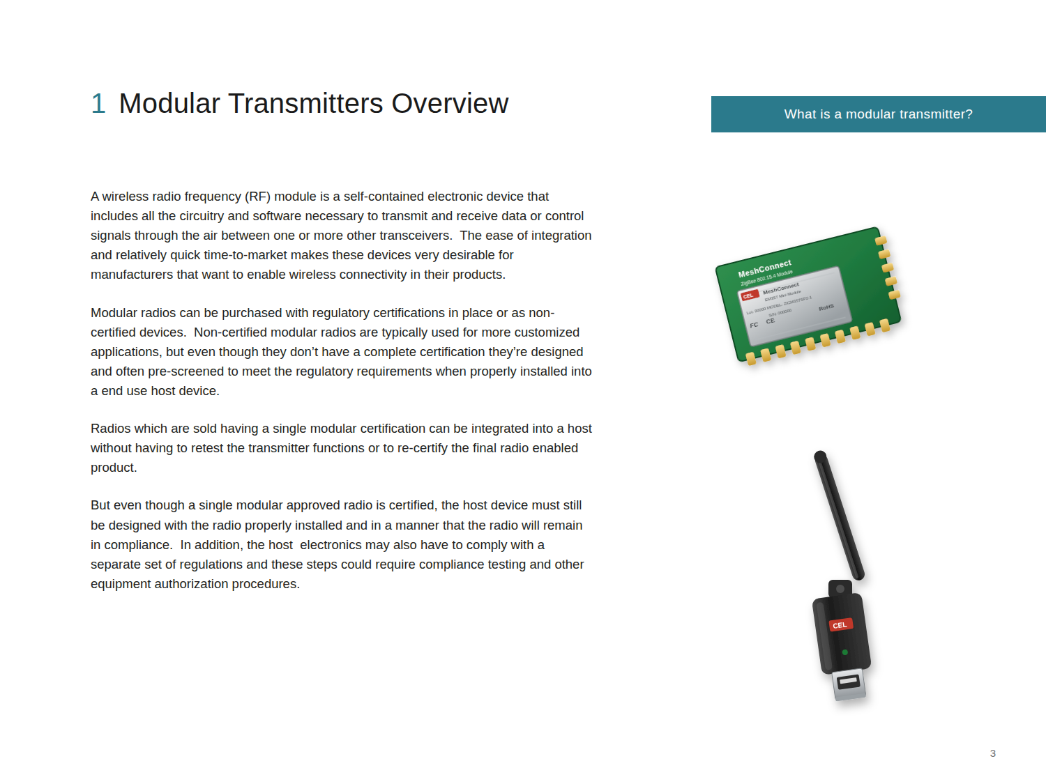1
Modular Transmitters Overview
What is a modular transmitter?
A wireless radio frequency (RF) module is a self-contained electronic device that includes all the circuitry and software necessary to transmit and receive data or control signals through the air between one or more other transceivers. The ease of integration and relatively quick time-to-market makes these devices very desirable for manufacturers that want to enable wireless connectivity in their products.
Modular radios can be purchased with regulatory certifications in place or as non-certified devices. Non-certified modular radios are typically used for more customized applications, but even though they don’t have a complete certification they’re designed and often pre-screened to meet the regulatory requirements when properly installed into a end use host device.
Radios which are sold having a single modular certification can be integrated into a host without having to retest the transmitter functions or to re-certify the final radio enabled product.
But even though a single modular approved radio is certified, the host device must still be designed with the radio properly installed and in a manner that the radio will remain in compliance. In addition, the host electronics may also have to comply with a separate set of regulations and these steps could require compliance testing and other equipment authorization procedures.
MeshConnect ZigBee 802.15.4 Module CEL MeshConnect EM357 Mini Module MODEL: ZICM357SP2-1 S/N: 000000 Lot: 00000 FC CE RoHS
CEL
3